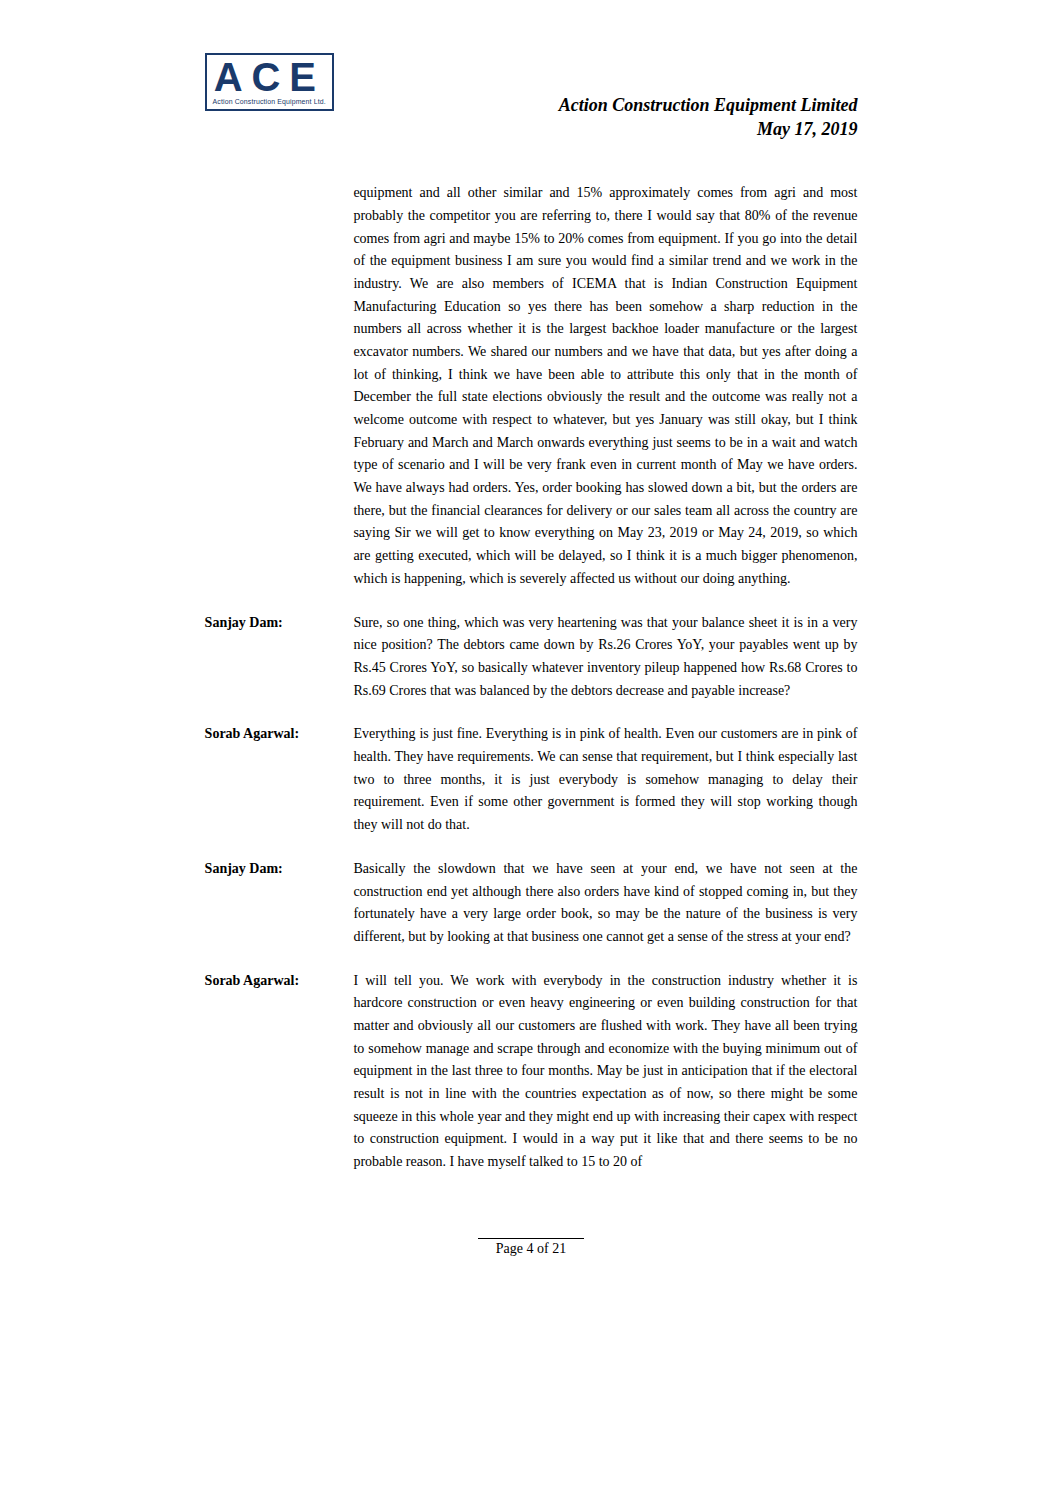ACE Action Construction Equipment Ltd.
Action Construction Equipment Limited
May 17, 2019
equipment and all other similar and 15% approximately comes from agri and most probably the competitor you are referring to, there I would say that 80% of the revenue comes from agri and maybe 15% to 20% comes from equipment. If you go into the detail of the equipment business I am sure you would find a similar trend and we work in the industry. We are also members of ICEMA that is Indian Construction Equipment Manufacturing Education so yes there has been somehow a sharp reduction in the numbers all across whether it is the largest backhoe loader manufacture or the largest excavator numbers. We shared our numbers and we have that data, but yes after doing a lot of thinking, I think we have been able to attribute this only that in the month of December the full state elections obviously the result and the outcome was really not a welcome outcome with respect to whatever, but yes January was still okay, but I think February and March and March onwards everything just seems to be in a wait and watch type of scenario and I will be very frank even in current month of May we have orders. We have always had orders. Yes, order booking has slowed down a bit, but the orders are there, but the financial clearances for delivery or our sales team all across the country are saying Sir we will get to know everything on May 23, 2019 or May 24, 2019, so which are getting executed, which will be delayed, so I think it is a much bigger phenomenon, which is happening, which is severely affected us without our doing anything.
| Sanjay Dam: | Sure, so one thing, which was very heartening was that your balance sheet it is in a very nice position? The debtors came down by Rs.26 Crores YoY, your payables went up by Rs.45 Crores YoY, so basically whatever inventory pileup happened how Rs.68 Crores to Rs.69 Crores that was balanced by the debtors decrease and payable increase? |
| Sorab Agarwal: | Everything is just fine. Everything is in pink of health. Even our customers are in pink of health. They have requirements. We can sense that requirement, but I think especially last two to three months, it is just everybody is somehow managing to delay their requirement. Even if some other government is formed they will stop working though they will not do that. |
| Sanjay Dam: | Basically the slowdown that we have seen at your end, we have not seen at the construction end yet although there also orders have kind of stopped coming in, but they fortunately have a very large order book, so may be the nature of the business is very different, but by looking at that business one cannot get a sense of the stress at your end? |
| Sorab Agarwal: | I will tell you. We work with everybody in the construction industry whether it is hardcore construction or even heavy engineering or even building construction for that matter and obviously all our customers are flushed with work. They have all been trying to somehow manage and scrape through and economize with the buying minimum out of equipment in the last three to four months. May be just in anticipation that if the electoral result is not in line with the countries expectation as of now, so there might be some squeeze in this whole year and they might end up with increasing their capex with respect to construction equipment. I would in a way put it like that and there seems to be no probable reason. I have myself talked to 15 to 20 of |
Page 4 of 21